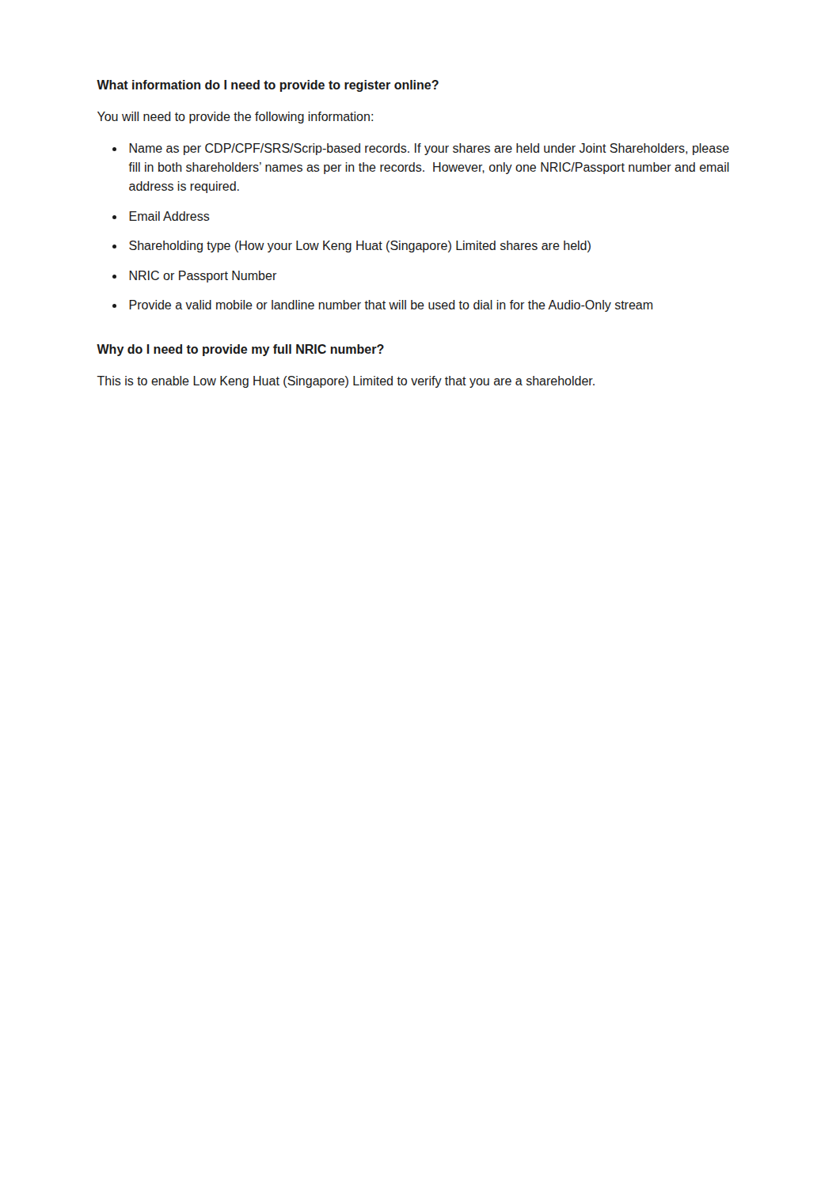What information do I need to provide to register online?
You will need to provide the following information:
Name as per CDP/CPF/SRS/Scrip-based records. If your shares are held under Joint Shareholders, please fill in both shareholders’ names as per in the records. However, only one NRIC/Passport number and email address is required.
Email Address
Shareholding type (How your Low Keng Huat (Singapore) Limited shares are held)
NRIC or Passport Number
Provide a valid mobile or landline number that will be used to dial in for the Audio-Only stream
Why do I need to provide my full NRIC number?
This is to enable Low Keng Huat (Singapore) Limited to verify that you are a shareholder.